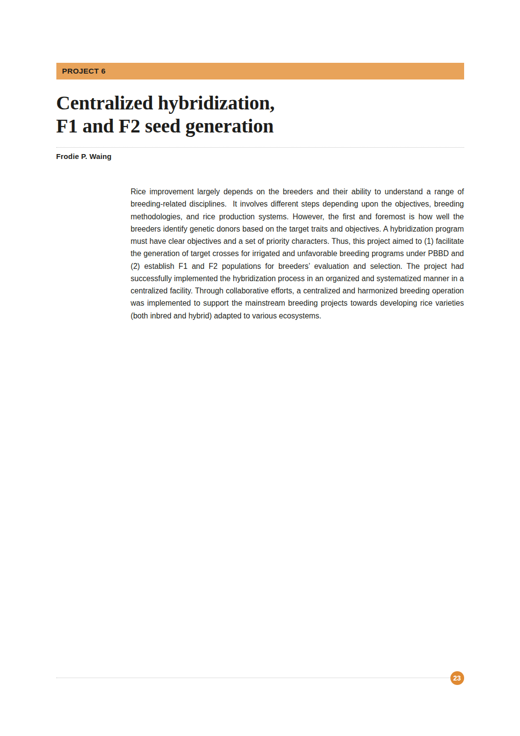PROJECT 6
Centralized hybridization,
F1 and F2 seed generation
Frodie P. Waing
Rice improvement largely depends on the breeders and their ability to understand a range of breeding-related disciplines. It involves different steps depending upon the objectives, breeding methodologies, and rice production systems. However, the first and foremost is how well the breeders identify genetic donors based on the target traits and objectives. A hybridization program must have clear objectives and a set of priority characters. Thus, this project aimed to (1) facilitate the generation of target crosses for irrigated and unfavorable breeding programs under PBBD and (2) establish F1 and F2 populations for breeders’ evaluation and selection. The project had successfully implemented the hybridization process in an organized and systematized manner in a centralized facility. Through collaborative efforts, a centralized and harmonized breeding operation was implemented to support the mainstream breeding projects towards developing rice varieties (both inbred and hybrid) adapted to various ecosystems.
23